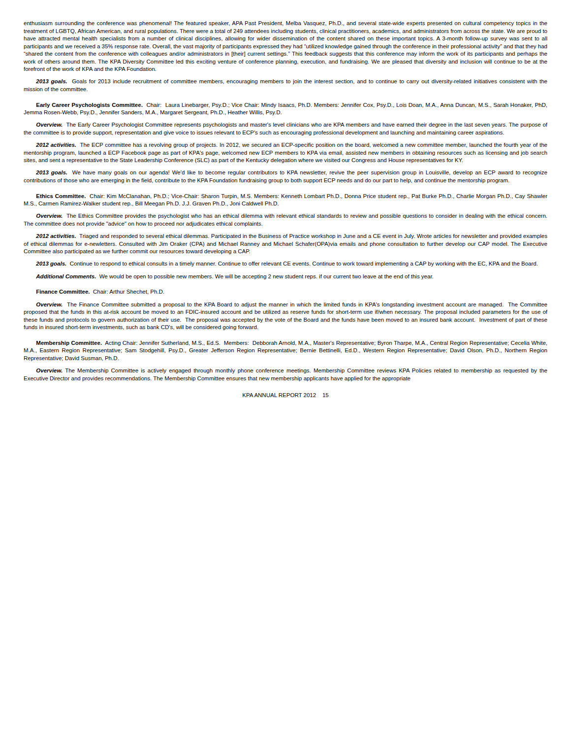enthusiasm surrounding the conference was phenomenal! The featured speaker, APA Past President, Melba Vasquez, Ph.D., and several state-wide experts presented on cultural competency topics in the treatment of LGBTQ, African American, and rural populations. There were a total of 249 attendees including students, clinical practitioners, academics, and administrators from across the state. We are proud to have attracted mental health specialists from a number of clinical disciplines, allowing for wider dissemination of the content shared on these important topics. A 3-month follow-up survey was sent to all participants and we received a 35% response rate. Overall, the vast majority of participants expressed they had “utilized knowledge gained through the conference in their professional activity” and that they had “shared the content from the conference with colleagues and/or administrators in [their] current settings.” This feedback suggests that this conference may inform the work of its participants and perhaps the work of others around them. The KPA Diversity Committee led this exciting venture of conference planning, execution, and fundraising. We are pleased that diversity and inclusion will continue to be at the forefront of the work of KPA and the KPA Foundation.
2013 goals. Goals for 2013 include recruitment of committee members, encouraging members to join the interest section, and to continue to carry out diversity-related initiatives consistent with the mission of the committee.
Early Career Psychologists Committee. Chair: Laura Linebarger, Psy.D.; Vice Chair: Mindy Isaacs, Ph.D. Members: Jennifer Cox, Psy.D., Lois Doan, M.A., Anna Duncan, M.S., Sarah Honaker, PhD, Jemma Rosen-Webb, Psy.D., Jennifer Sanders, M.A., Margaret Sergeant, Ph.D., Heather Willis, Psy.D.
Overview. The Early Career Psychologist Committee represents psychologists and master's level clinicians who are KPA members and have earned their degree in the last seven years. The purpose of the committee is to provide support, representation and give voice to issues relevant to ECP's such as encouraging professional development and launching and maintaining career aspirations.
2012 activities. The ECP committee has a revolving group of projects. In 2012, we secured an ECP-specific position on the board, welcomed a new committee member, launched the fourth year of the mentorship program, launched a ECP Facebook page as part of KPA's page, welcomed new ECP members to KPA via email, assisted new members in obtaining resources such as licensing and job search sites, and sent a representative to the State Leadership Conference (SLC) as part of the Kentucky delegation where we visited our Congress and House representatives for KY.
2013 goals. We have many goals on our agenda! We'd like to become regular contributors to KPA newsletter, revive the peer supervision group in Louisville, develop an ECP award to recognize contributions of those who are emerging in the field, contribute to the KPA Foundation fundraising group to both support ECP needs and do our part to help, and continue the mentorship program.
Ethics Committee. Chair: Kim McClanahan, Ph.D.; Vice-Chair: Sharon Turpin, M.S. Members: Kenneth Lombart Ph.D., Donna Price student rep., Pat Burke Ph.D., Charlie Morgan Ph.D., Cay Shawler M.S., Carmen Ramirez-Walker student rep., Bill Meegan Ph.D. J.J. Graven Ph.D., Joni Caldwell Ph.D.
Overview. The Ethics Committee provides the psychologist who has an ethical dilemma with relevant ethical standards to review and possible questions to consider in dealing with the ethical concern. The committee does not provide "advice" on how to proceed nor adjudicates ethical complaints.
2012 activities. Triaged and responded to several ethical dilemmas. Participated in the Business of Practice workshop in June and a CE event in July. Wrote articles for newsletter and provided examples of ethical dilemmas for e-newletters. Consulted with Jim Oraker (CPA) and Michael Ranney and Michael Schafer(OPA)via emails and phone consultation to further develop our CAP model. The Executive Committee also participated as we further commit our resources toward developing a CAP.
2013 goals. Continue to respond to ethical consults in a timely manner. Continue to offer relevant CE events. Continue to work toward implementing a CAP by working with the EC, KPA and the Board.
Additional Comments. We would be open to possible new members. We will be accepting 2 new student reps. if our current two leave at the end of this year.
Finance Committee. Chair: Arthur Shechet, Ph.D.
Overview. The Finance Committee submitted a proposal to the KPA Board to adjust the manner in which the limited funds in KPA's longstanding investment account are managed. The Committee proposed that the funds in this at-risk account be moved to an FDIC-insured account and be utilized as reserve funds for short-term use if/when necessary. The proposal included parameters for the use of these funds and protocols to govern authorization of their use. The proposal was accepted by the vote of the Board and the funds have been moved to an insured bank account. Investment of part of these funds in insured short-term investments, such as bank CD's, will be considered going forward.
Membership Committee. Acting Chair: Jennifer Sutherland, M.S., Ed.S. Members: Debborah Arnold, M.A., Master's Representative; Byron Tharpe, M.A., Central Region Representative; Cecelia White, M.A., Eastern Region Representative; Sam Stodgehill, Psy.D., Greater Jefferson Region Representative; Bernie Bettinelli, Ed.D., Western Region Representative; David Olson, Ph.D., Northern Region Representative; David Susman, Ph.D.
Overview. The Membership Committee is actively engaged through monthly phone conference meetings. Membership Committee reviews KPA Policies related to membership as requested by the Executive Director and provides recommendations. The Membership Committee ensures that new membership applicants have applied for the appropriate
KPA ANNUAL REPORT 2012 15